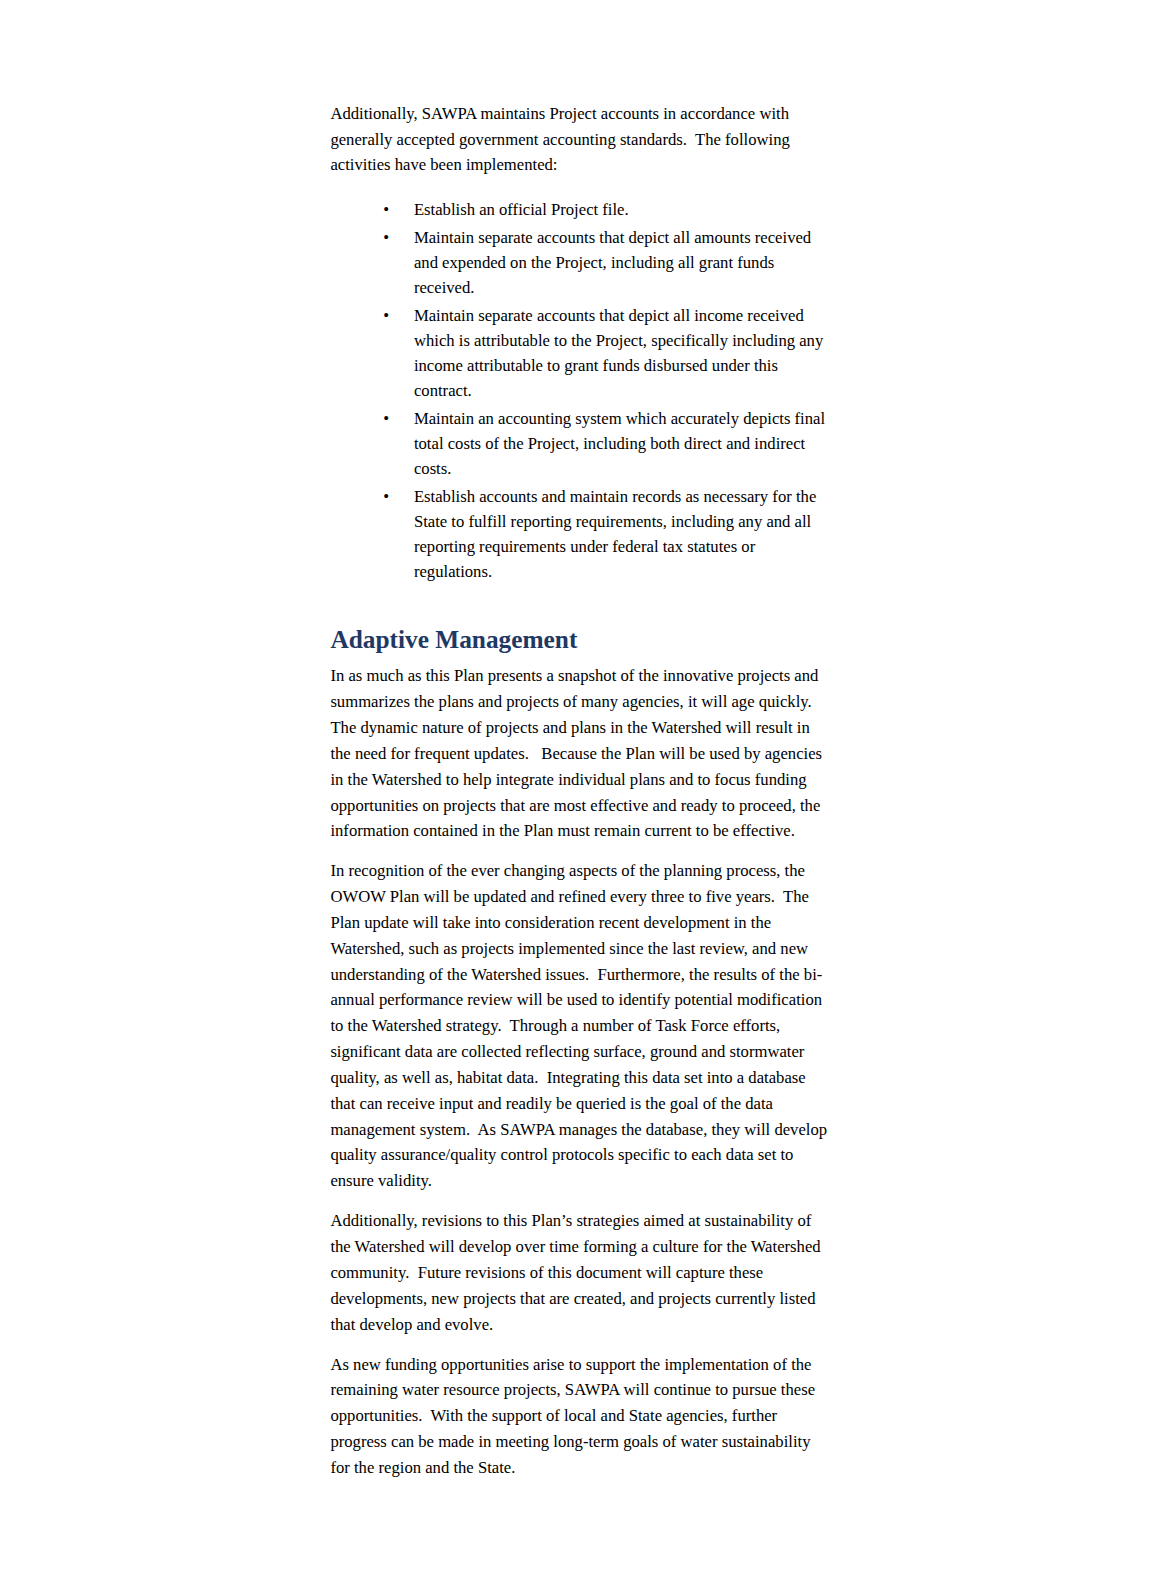Additionally, SAWPA maintains Project accounts in accordance with generally accepted government accounting standards. The following activities have been implemented:
Establish an official Project file.
Maintain separate accounts that depict all amounts received and expended on the Project, including all grant funds received.
Maintain separate accounts that depict all income received which is attributable to the Project, specifically including any income attributable to grant funds disbursed under this contract.
Maintain an accounting system which accurately depicts final total costs of the Project, including both direct and indirect costs.
Establish accounts and maintain records as necessary for the State to fulfill reporting requirements, including any and all reporting requirements under federal tax statutes or regulations.
Adaptive Management
In as much as this Plan presents a snapshot of the innovative projects and summarizes the plans and projects of many agencies, it will age quickly. The dynamic nature of projects and plans in the Watershed will result in the need for frequent updates. Because the Plan will be used by agencies in the Watershed to help integrate individual plans and to focus funding opportunities on projects that are most effective and ready to proceed, the information contained in the Plan must remain current to be effective.
In recognition of the ever changing aspects of the planning process, the OWOW Plan will be updated and refined every three to five years. The Plan update will take into consideration recent development in the Watershed, such as projects implemented since the last review, and new understanding of the Watershed issues. Furthermore, the results of the bi-annual performance review will be used to identify potential modification to the Watershed strategy. Through a number of Task Force efforts, significant data are collected reflecting surface, ground and stormwater quality, as well as, habitat data. Integrating this data set into a database that can receive input and readily be queried is the goal of the data management system. As SAWPA manages the database, they will develop quality assurance/quality control protocols specific to each data set to ensure validity.
Additionally, revisions to this Plan’s strategies aimed at sustainability of the Watershed will develop over time forming a culture for the Watershed community. Future revisions of this document will capture these developments, new projects that are created, and projects currently listed that develop and evolve.
As new funding opportunities arise to support the implementation of the remaining water resource projects, SAWPA will continue to pursue these opportunities. With the support of local and State agencies, further progress can be made in meeting long-term goals of water sustainability for the region and the State.